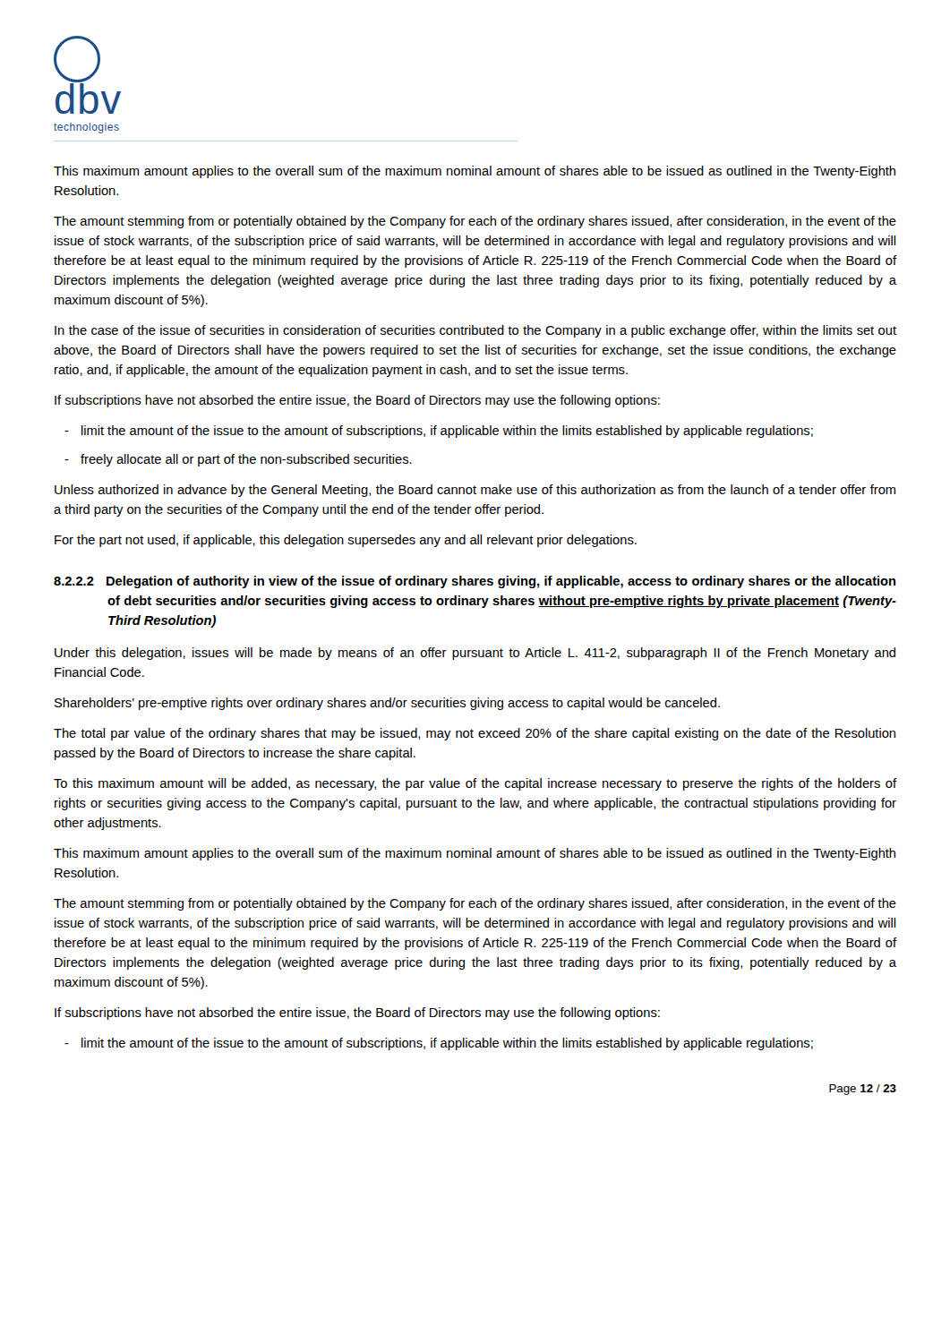dbv
technologies
This maximum amount applies to the overall sum of the maximum nominal amount of shares able to be issued as outlined in the Twenty-Eighth Resolution.
The amount stemming from or potentially obtained by the Company for each of the ordinary shares issued, after consideration, in the event of the issue of stock warrants, of the subscription price of said warrants, will be determined in accordance with legal and regulatory provisions and will therefore be at least equal to the minimum required by the provisions of Article R. 225-119 of the French Commercial Code when the Board of Directors implements the delegation (weighted average price during the last three trading days prior to its fixing, potentially reduced by a maximum discount of 5%).
In the case of the issue of securities in consideration of securities contributed to the Company in a public exchange offer, within the limits set out above, the Board of Directors shall have the powers required to set the list of securities for exchange, set the issue conditions, the exchange ratio, and, if applicable, the amount of the equalization payment in cash, and to set the issue terms.
If subscriptions have not absorbed the entire issue, the Board of Directors may use the following options:
limit the amount of the issue to the amount of subscriptions, if applicable within the limits established by applicable regulations;
freely allocate all or part of the non-subscribed securities.
Unless authorized in advance by the General Meeting, the Board cannot make use of this authorization as from the launch of a tender offer from a third party on the securities of the Company until the end of the tender offer period.
For the part not used, if applicable, this delegation supersedes any and all relevant prior delegations.
8.2.2.2 Delegation of authority in view of the issue of ordinary shares giving, if applicable, access to ordinary shares or the allocation of debt securities and/or securities giving access to ordinary shares without pre-emptive rights by private placement (Twenty-Third Resolution)
Under this delegation, issues will be made by means of an offer pursuant to Article L. 411-2, subparagraph II of the French Monetary and Financial Code.
Shareholders' pre-emptive rights over ordinary shares and/or securities giving access to capital would be canceled.
The total par value of the ordinary shares that may be issued, may not exceed 20% of the share capital existing on the date of the Resolution passed by the Board of Directors to increase the share capital.
To this maximum amount will be added, as necessary, the par value of the capital increase necessary to preserve the rights of the holders of rights or securities giving access to the Company's capital, pursuant to the law, and where applicable, the contractual stipulations providing for other adjustments.
This maximum amount applies to the overall sum of the maximum nominal amount of shares able to be issued as outlined in the Twenty-Eighth Resolution.
The amount stemming from or potentially obtained by the Company for each of the ordinary shares issued, after consideration, in the event of the issue of stock warrants, of the subscription price of said warrants, will be determined in accordance with legal and regulatory provisions and will therefore be at least equal to the minimum required by the provisions of Article R. 225-119 of the French Commercial Code when the Board of Directors implements the delegation (weighted average price during the last three trading days prior to its fixing, potentially reduced by a maximum discount of 5%).
If subscriptions have not absorbed the entire issue, the Board of Directors may use the following options:
limit the amount of the issue to the amount of subscriptions, if applicable within the limits established by applicable regulations;
Page 12 / 23